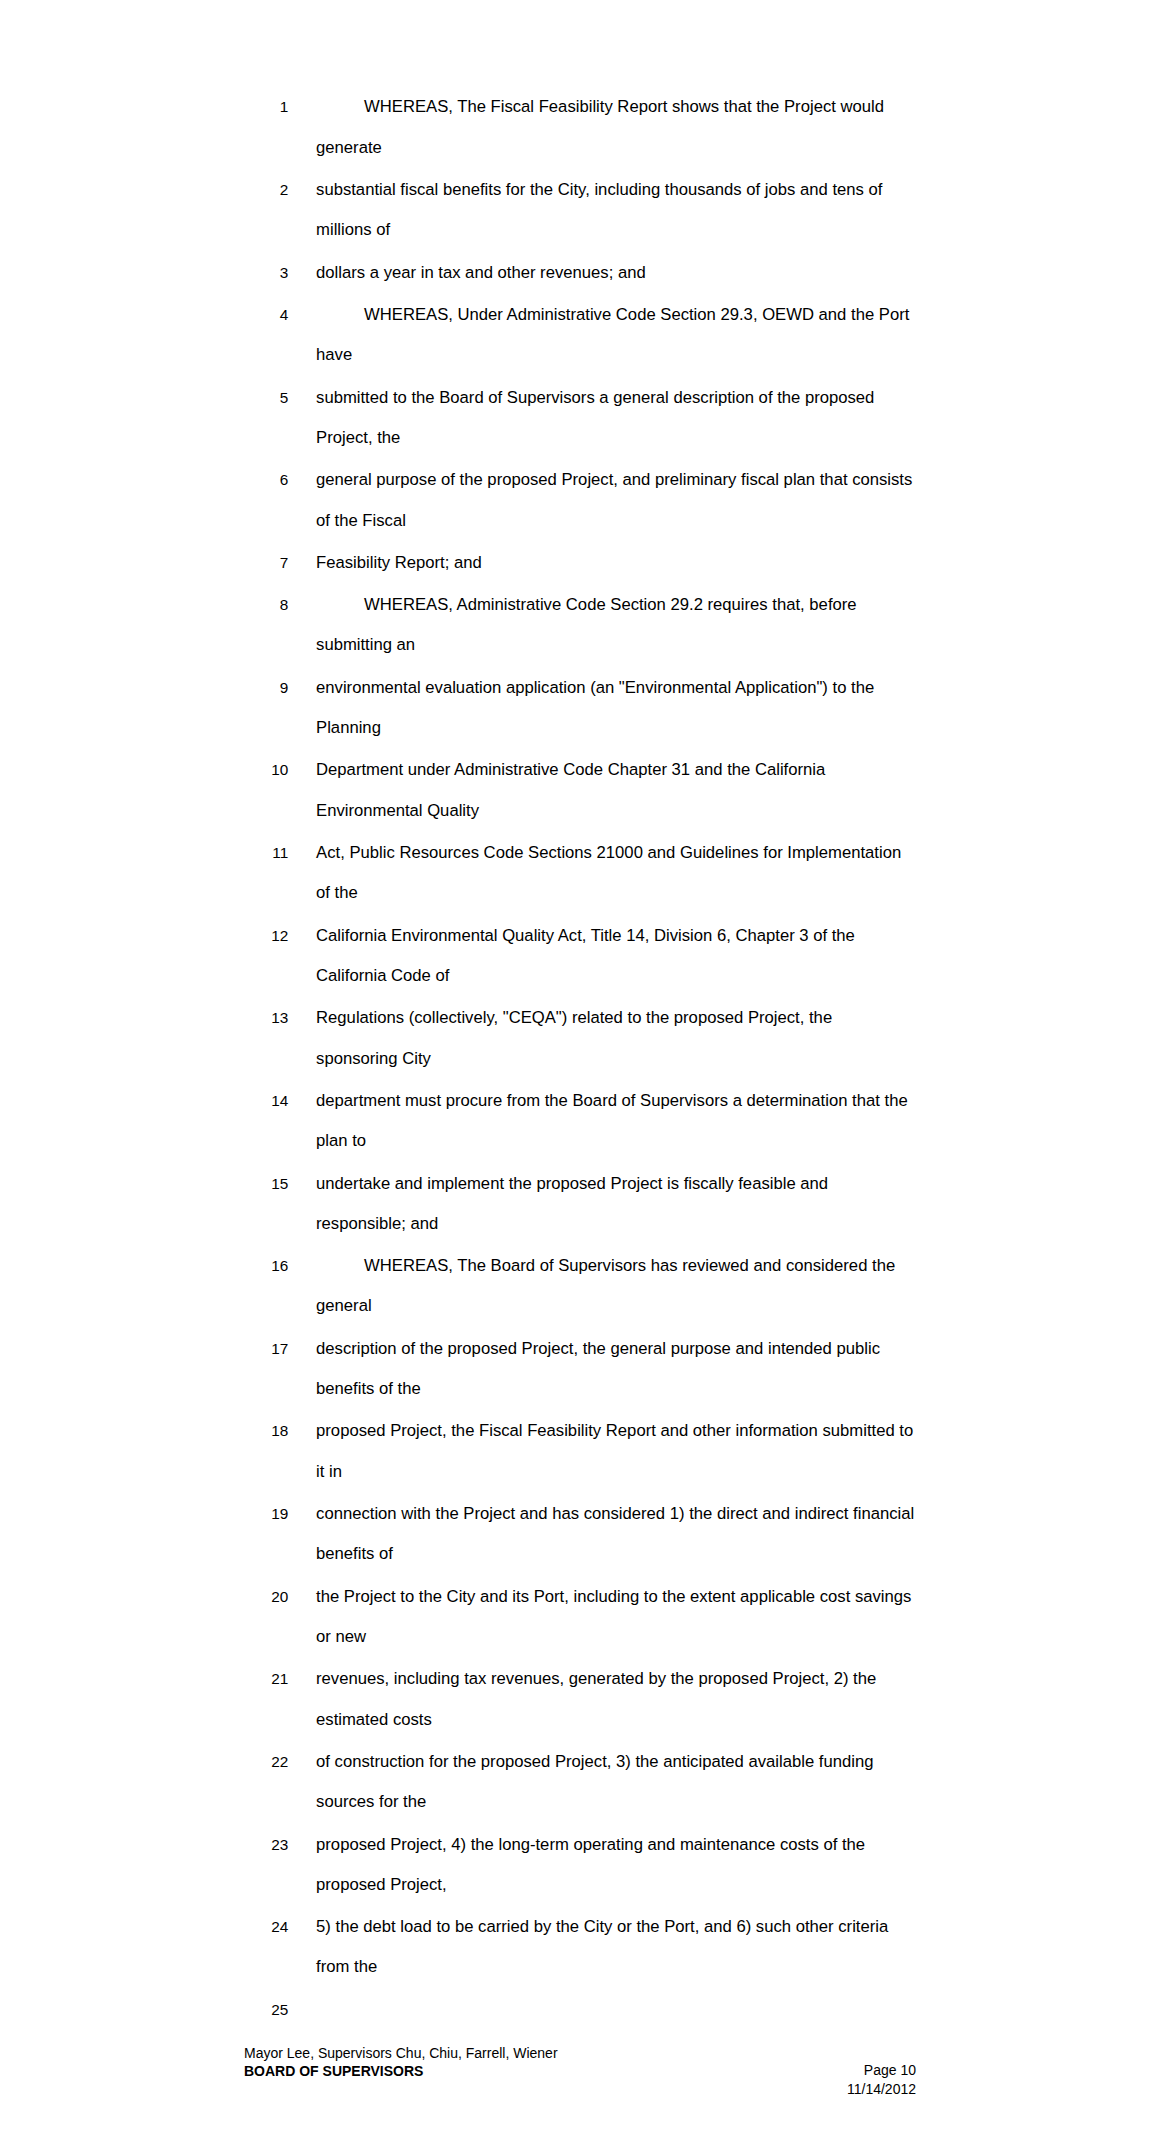| 1 | WHEREAS, The Fiscal Feasibility Report shows that the Project would generate |
| 2 | substantial fiscal benefits for the City, including thousands of jobs and tens of millions of |
| 3 | dollars a year in tax and other revenues; and |
| 4 | WHEREAS, Under Administrative Code Section 29.3, OEWD and the Port have |
| 5 | submitted to the Board of Supervisors a general description of the proposed Project, the |
| 6 | general purpose of the proposed Project, and preliminary fiscal plan that consists of the Fiscal |
| 7 | Feasibility Report; and |
| 8 | WHEREAS, Administrative Code Section 29.2 requires that, before submitting an |
| 9 | environmental evaluation application (an "Environmental Application") to the Planning |
| 10 | Department under Administrative Code Chapter 31 and the California Environmental Quality |
| 11 | Act, Public Resources Code Sections 21000 and Guidelines for Implementation of the |
| 12 | California Environmental Quality Act, Title 14, Division 6, Chapter 3 of the California Code of |
| 13 | Regulations (collectively, "CEQA") related to the proposed Project, the sponsoring City |
| 14 | department must procure from the Board of Supervisors a determination that the plan to |
| 15 | undertake and implement the proposed Project is fiscally feasible and responsible; and |
| 16 | WHEREAS, The Board of Supervisors has reviewed and considered the general |
| 17 | description of the proposed Project, the general purpose and intended public benefits of the |
| 18 | proposed Project, the Fiscal Feasibility Report and other information submitted to it in |
| 19 | connection with the Project and has considered 1) the direct and indirect financial benefits of |
| 20 | the Project to the City and its Port, including to the extent applicable cost savings or new |
| 21 | revenues, including tax revenues, generated by the proposed Project, 2) the estimated costs |
| 22 | of construction for the proposed Project, 3) the anticipated available funding sources for the |
| 23 | proposed Project, 4) the long-term operating and maintenance costs of the proposed Project, |
| 24 | 5) the debt load to be carried by the City or the Port, and 6) such other criteria from the |
| 25 | |
Mayor Lee, Supervisors Chu, Chiu, Farrell, Wiener
BOARD OF SUPERVISORS
Page 10
11/14/2012